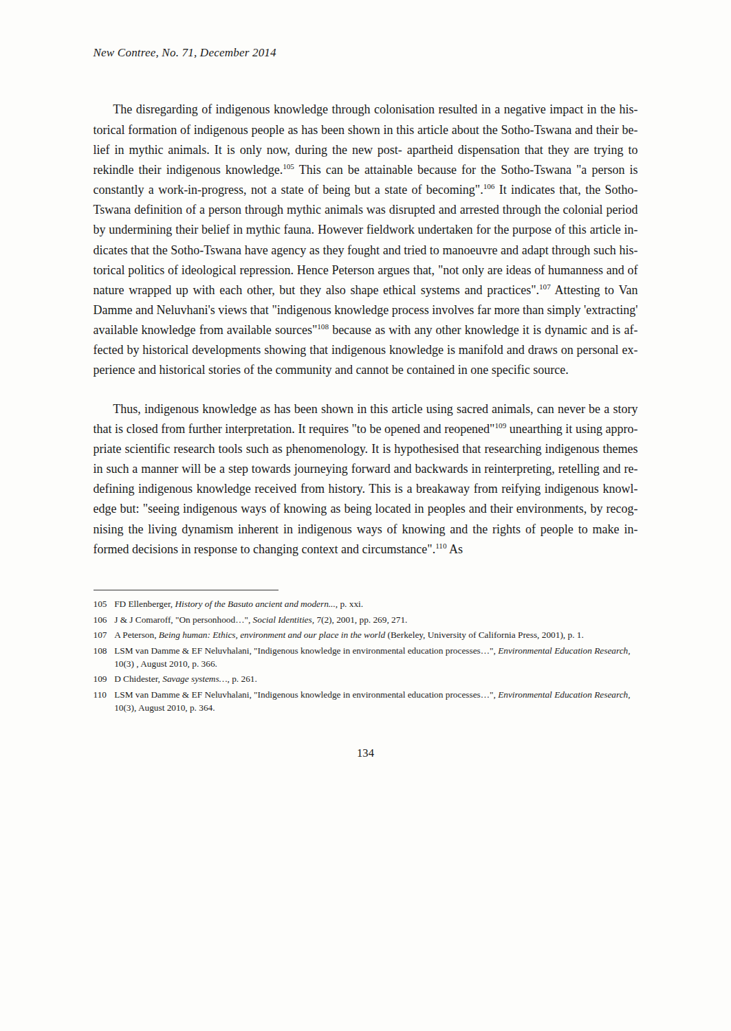New Contree, No. 71, December 2014
The disregarding of indigenous knowledge through colonisation resulted in a negative impact in the historical formation of indigenous people as has been shown in this article about the Sotho-Tswana and their belief in mythic animals. It is only now, during the new post- apartheid dispensation that they are trying to rekindle their indigenous knowledge.105 This can be attainable because for the Sotho-Tswana "a person is constantly a work-in-progress, not a state of being but a state of becoming".106 It indicates that, the Sotho-Tswana definition of a person through mythic animals was disrupted and arrested through the colonial period by undermining their belief in mythic fauna. However fieldwork undertaken for the purpose of this article indicates that the Sotho-Tswana have agency as they fought and tried to manoeuvre and adapt through such historical politics of ideological repression. Hence Peterson argues that, "not only are ideas of humanness and of nature wrapped up with each other, but they also shape ethical systems and practices".107 Attesting to Van Damme and Neluvhani's views that "indigenous knowledge process involves far more than simply 'extracting' available knowledge from available sources"108 because as with any other knowledge it is dynamic and is affected by historical developments showing that indigenous knowledge is manifold and draws on personal experience and historical stories of the community and cannot be contained in one specific source.
Thus, indigenous knowledge as has been shown in this article using sacred animals, can never be a story that is closed from further interpretation. It requires "to be opened and reopened"109 unearthing it using appropriate scientific research tools such as phenomenology. It is hypothesised that researching indigenous themes in such a manner will be a step towards journeying forward and backwards in reinterpreting, retelling and redefining indigenous knowledge received from history. This is a breakaway from reifying indigenous knowledge but: "seeing indigenous ways of knowing as being located in peoples and their environments, by recognising the living dynamism inherent in indigenous ways of knowing and the rights of people to make informed decisions in response to changing context and circumstance".110 As
FD Ellenberger, History of the Basuto ancient and modern..., p. xxi.
J & J Comaroff, "On personhood…", Social Identities, 7(2), 2001, pp. 269, 271.
A Peterson, Being human: Ethics, environment and our place in the world (Berkeley, University of California Press, 2001), p. 1.
LSM van Damme & EF Neluvhalani, "Indigenous knowledge in environmental education processes…", Environmental Education Research, 10(3) , August 2010, p. 366.
D Chidester, Savage systems…, p. 261.
LSM van Damme & EF Neluvhalani, "Indigenous knowledge in environmental education processes…", Environmental Education Research, 10(3), August 2010, p. 364.
134